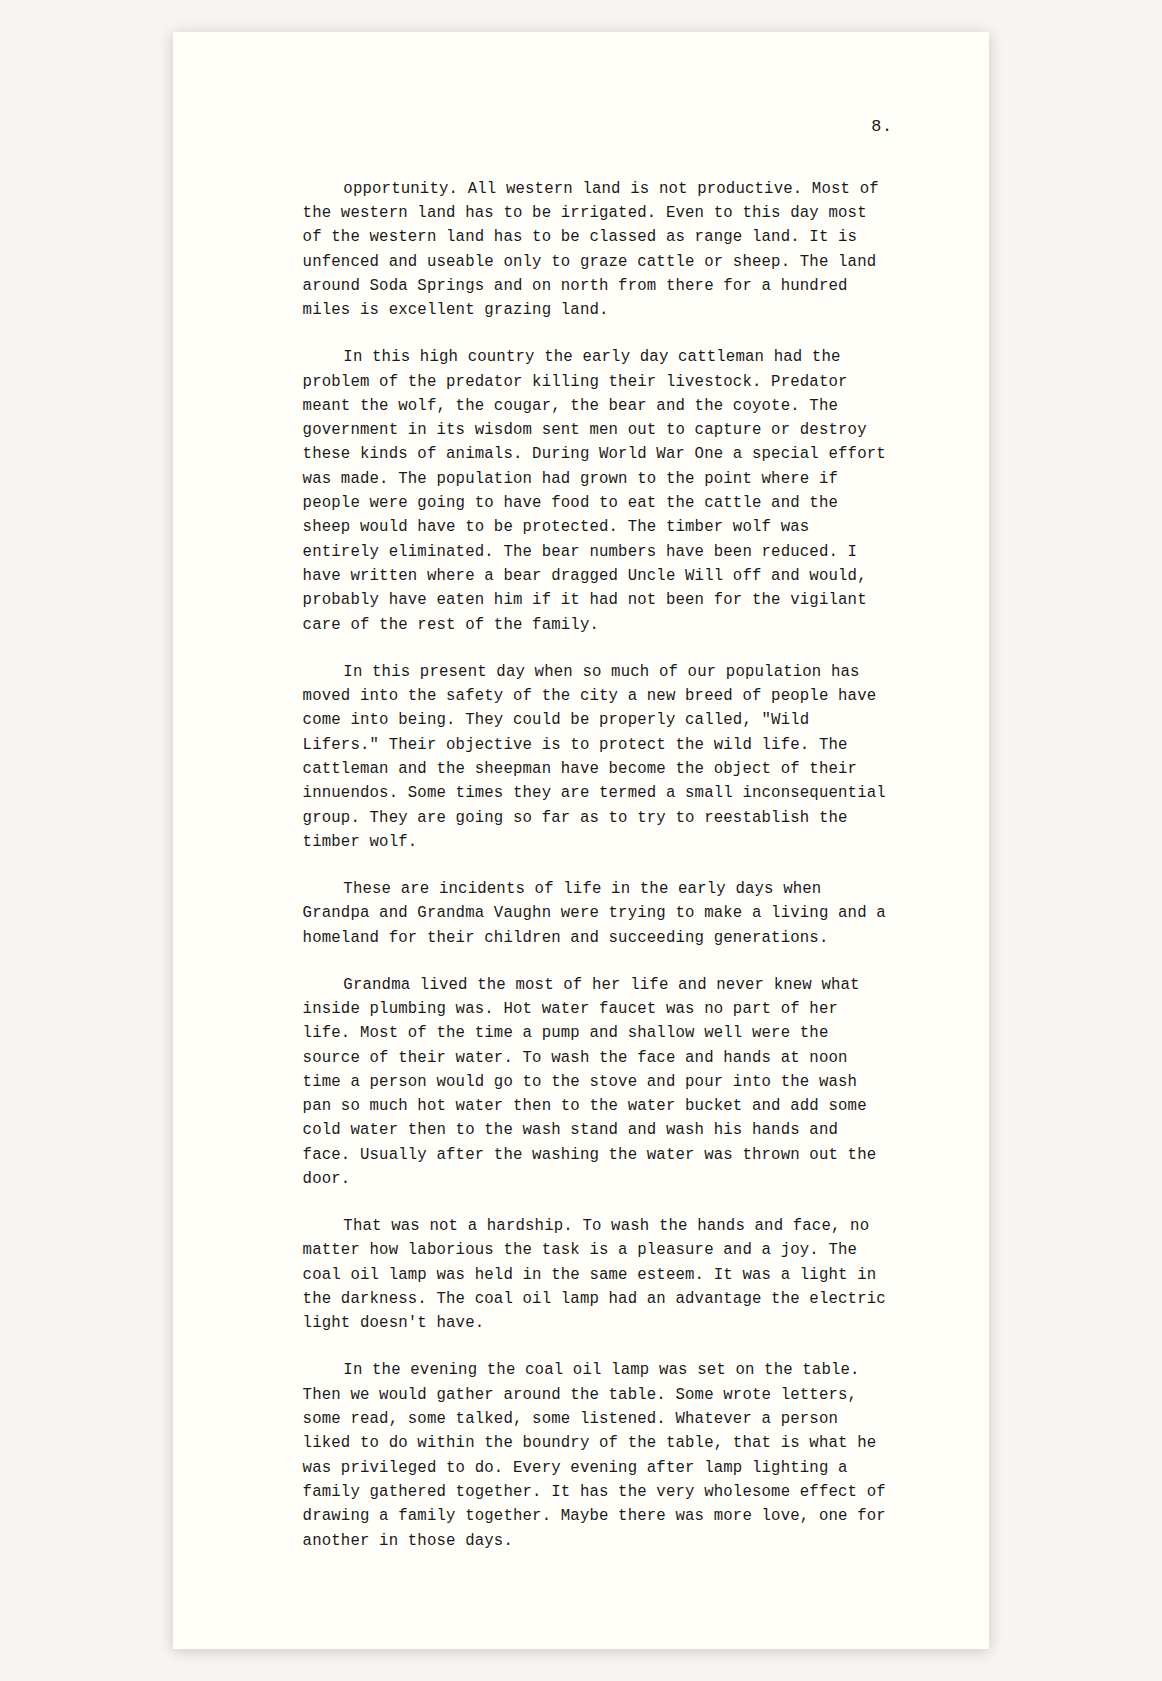8.
opportunity. All western land is not productive. Most of the western land has to be irrigated. Even to this day most of the western land has to be classed as range land. It is unfenced and useable only to graze cattle or sheep. The land around Soda Springs and on north from there for a hundred miles is excellent grazing land.
In this high country the early day cattleman had the problem of the predator killing their livestock. Predator meant the wolf, the cougar, the bear and the coyote. The government in its wisdom sent men out to capture or destroy these kinds of animals. During World War One a special effort was made. The population had grown to the point where if people were going to have food to eat the cattle and the sheep would have to be protected. The timber wolf was entirely eliminated. The bear numbers have been reduced. I have written where a bear dragged Uncle Will off and would, probably have eaten him if it had not been for the vigilant care of the rest of the family.
In this present day when so much of our population has moved into the safety of the city a new breed of people have come into being. They could be properly called, "Wild Lifers." Their objective is to protect the wild life. The cattleman and the sheepman have become the object of their innuendos. Some times they are termed a small inconsequential group. They are going so far as to try to reestablish the timber wolf.
These are incidents of life in the early days when Grandpa and Grandma Vaughn were trying to make a living and a homeland for their children and succeeding generations.
Grandma lived the most of her life and never knew what inside plumbing was. Hot water faucet was no part of her life. Most of the time a pump and shallow well were the source of their water. To wash the face and hands at noon time a person would go to the stove and pour into the wash pan so much hot water then to the water bucket and add some cold water then to the wash stand and wash his hands and face. Usually after the washing the water was thrown out the door.
That was not a hardship. To wash the hands and face, no matter how laborious the task is a pleasure and a joy. The coal oil lamp was held in the same esteem. It was a light in the darkness. The coal oil lamp had an advantage the electric light doesn't have.
In the evening the coal oil lamp was set on the table. Then we would gather around the table. Some wrote letters, some read, some talked, some listened. Whatever a person liked to do within the boundry of the table, that is what he was privileged to do. Every evening after lamp lighting a family gathered together. It has the very wholesome effect of drawing a family together. Maybe there was more love, one for another in those days.